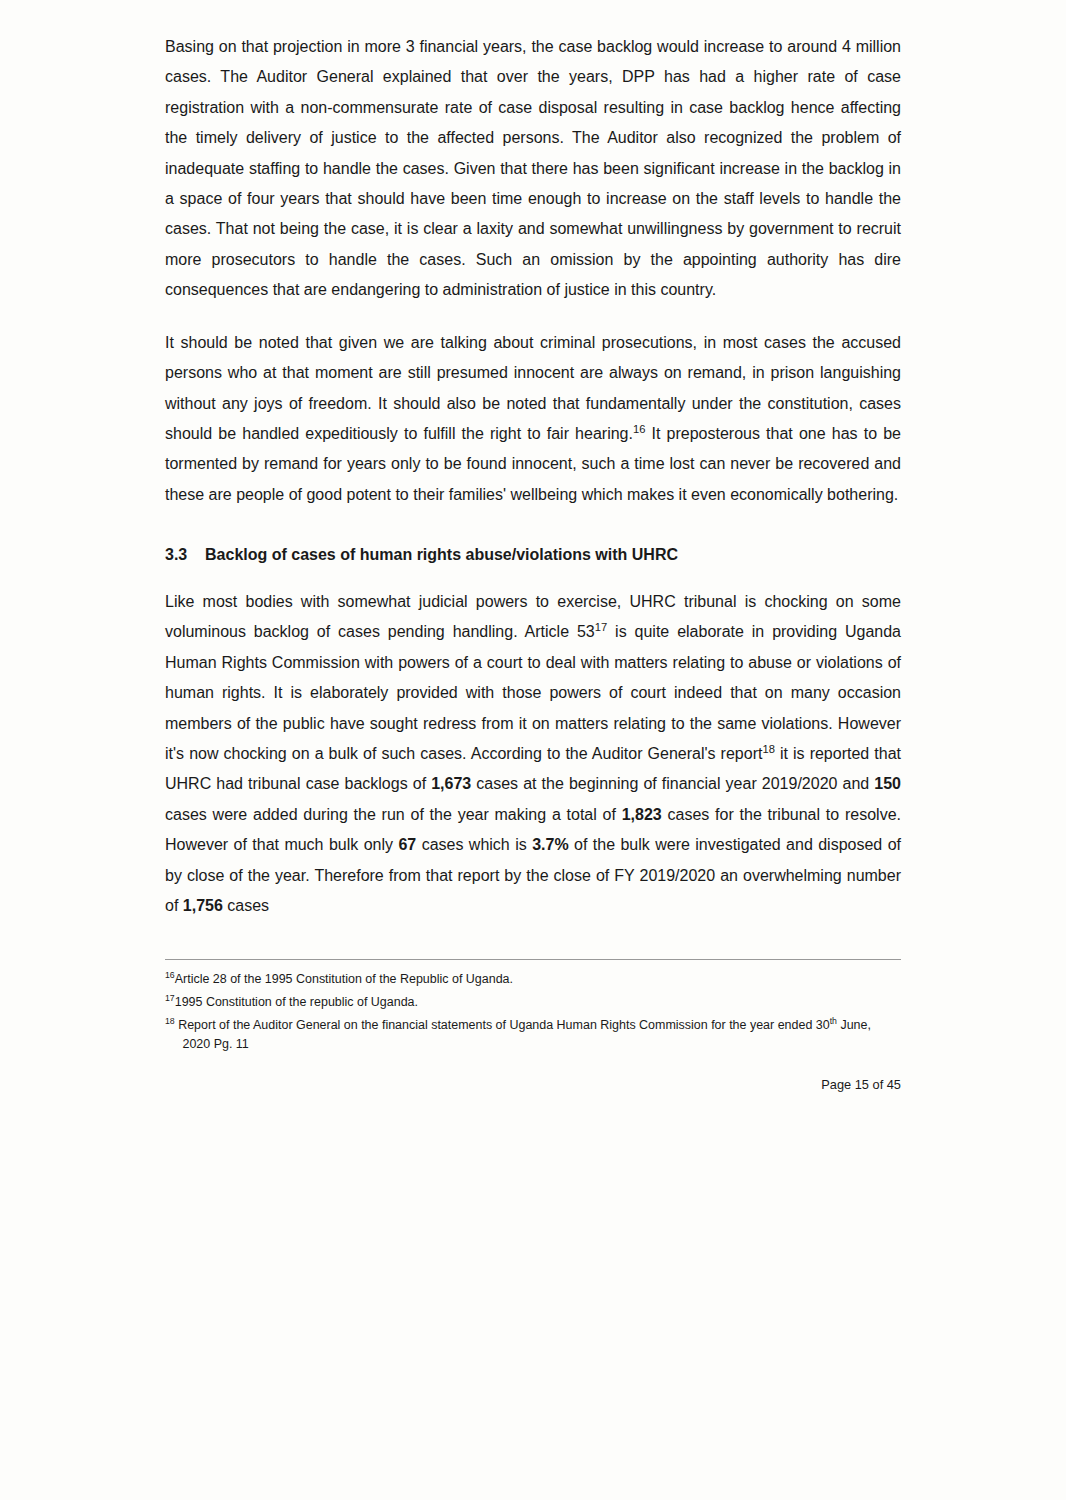Basing on that projection in more 3 financial years, the case backlog would increase to around 4 million cases. The Auditor General explained that over the years, DPP has had a higher rate of case registration with a non-commensurate rate of case disposal resulting in case backlog hence affecting the timely delivery of justice to the affected persons. The Auditor also recognized the problem of inadequate staffing to handle the cases. Given that there has been significant increase in the backlog in a space of four years that should have been time enough to increase on the staff levels to handle the cases. That not being the case, it is clear a laxity and somewhat unwillingness by government to recruit more prosecutors to handle the cases. Such an omission by the appointing authority has dire consequences that are endangering to administration of justice in this country.
It should be noted that given we are talking about criminal prosecutions, in most cases the accused persons who at that moment are still presumed innocent are always on remand, in prison languishing without any joys of freedom. It should also be noted that fundamentally under the constitution, cases should be handled expeditiously to fulfill the right to fair hearing.16 It preposterous that one has to be tormented by remand for years only to be found innocent, such a time lost can never be recovered and these are people of good potent to their families' wellbeing which makes it even economically bothering.
3.3 Backlog of cases of human rights abuse/violations with UHRC
Like most bodies with somewhat judicial powers to exercise, UHRC tribunal is chocking on some voluminous backlog of cases pending handling. Article 5317 is quite elaborate in providing Uganda Human Rights Commission with powers of a court to deal with matters relating to abuse or violations of human rights. It is elaborately provided with those powers of court indeed that on many occasion members of the public have sought redress from it on matters relating to the same violations. However it's now chocking on a bulk of such cases. According to the Auditor General's report18 it is reported that UHRC had tribunal case backlogs of 1,673 cases at the beginning of financial year 2019/2020 and 150 cases were added during the run of the year making a total of 1,823 cases for the tribunal to resolve. However of that much bulk only 67 cases which is 3.7% of the bulk were investigated and disposed of by close of the year. Therefore from that report by the close of FY 2019/2020 an overwhelming number of 1,756 cases
16Article 28 of the 1995 Constitution of the Republic of Uganda.
171995 Constitution of the republic of Uganda.
18 Report of the Auditor General on the financial statements of Uganda Human Rights Commission for the year ended 30th June, 2020 Pg. 11
Page 15 of 45